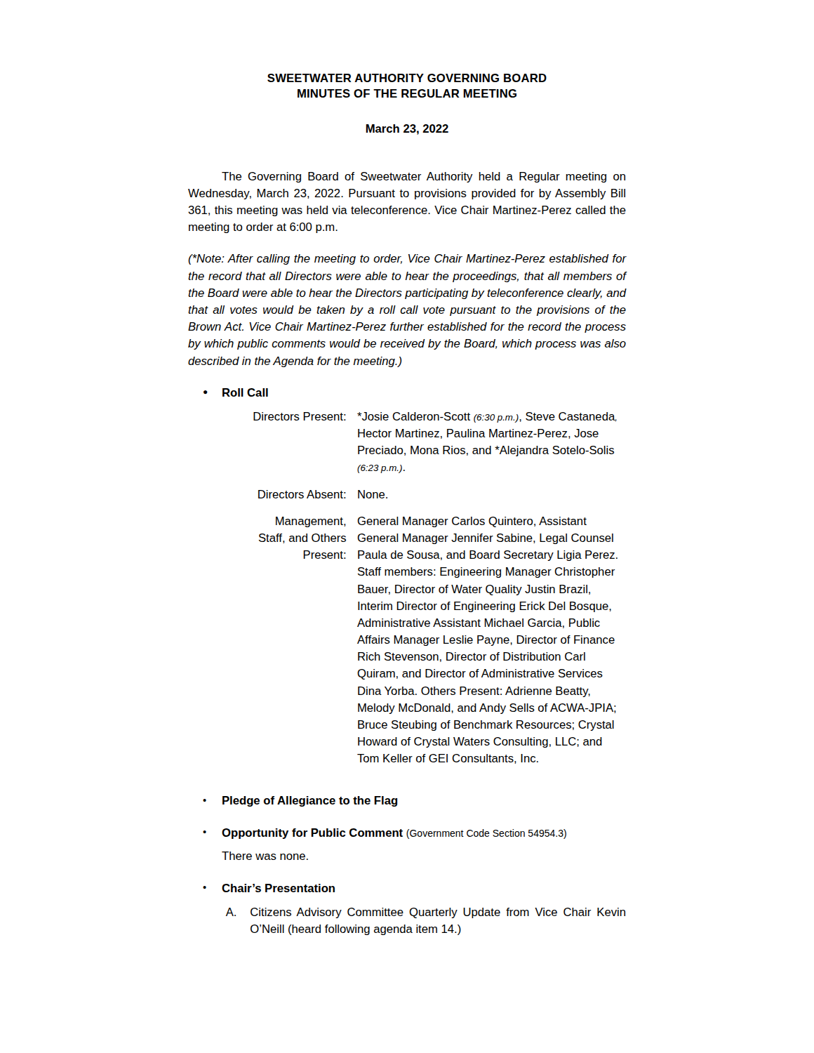SWEETWATER AUTHORITY GOVERNING BOARD
MINUTES OF THE REGULAR MEETING
March 23, 2022
The Governing Board of Sweetwater Authority held a Regular meeting on Wednesday, March 23, 2022. Pursuant to provisions provided for by Assembly Bill 361, this meeting was held via teleconference. Vice Chair Martinez-Perez called the meeting to order at 6:00 p.m.
(*Note: After calling the meeting to order, Vice Chair Martinez-Perez established for the record that all Directors were able to hear the proceedings, that all members of the Board were able to hear the Directors participating by teleconference clearly, and that all votes would be taken by a roll call vote pursuant to the provisions of the Brown Act. Vice Chair Martinez-Perez further established for the record the process by which public comments would be received by the Board, which process was also described in the Agenda for the meeting.)
Roll Call
| Directors Present: | *Josie Calderon-Scott (6:30 p.m.) , Steve Castaneda , Hector Martinez, Paulina Martinez-Perez, Jose Preciado, Mona Rios, and *Alejandra Sotelo-Solis (6:23 p.m.) . |
| Directors Absent: | None. |
| Management, Staff, and Others Present: | General Manager Carlos Quintero, Assistant General Manager Jennifer Sabine, Legal Counsel Paula de Sousa, and Board Secretary Ligia Perez. Staff members: Engineering Manager Christopher Bauer, Director of Water Quality Justin Brazil, Interim Director of Engineering Erick Del Bosque, Administrative Assistant Michael Garcia, Public Affairs Manager Leslie Payne, Director of Finance Rich Stevenson, Director of Distribution Carl Quiram, and Director of Administrative Services Dina Yorba. Others Present: Adrienne Beatty, Melody McDonald, and Andy Sells of ACWA-JPIA; Bruce Steubing of Benchmark Resources; Crystal Howard of Crystal Waters Consulting, LLC; and Tom Keller of GEI Consultants, Inc. |
Pledge of Allegiance to the Flag
Opportunity for Public Comment (Government Code Section 54954.3)
There was none.
Chair’s Presentation
A. Citizens Advisory Committee Quarterly Update from Vice Chair Kevin O’Neill (heard following agenda item 14.)